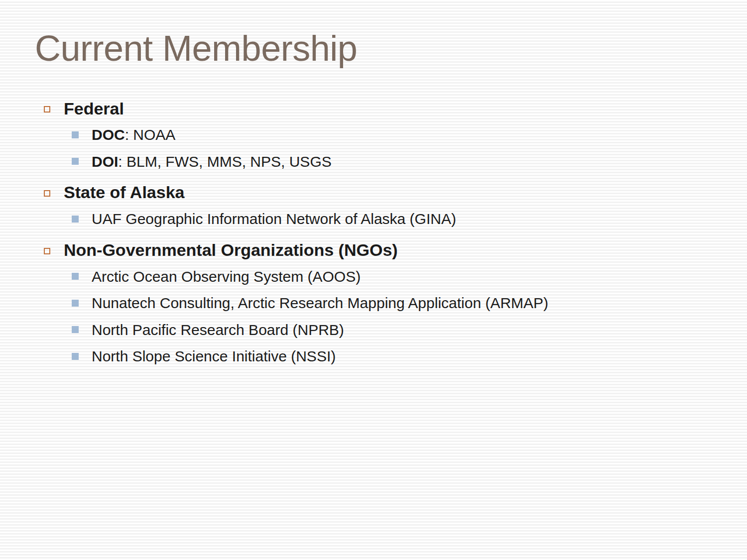Current Membership
Federal
DOC: NOAA
DOI: BLM, FWS, MMS, NPS, USGS
State of Alaska
UAF Geographic Information Network of Alaska (GINA)
Non-Governmental Organizations (NGOs)
Arctic Ocean Observing System (AOOS)
Nunatech Consulting, Arctic Research Mapping Application (ARMAP)
North Pacific Research Board (NPRB)
North Slope Science Initiative (NSSI)